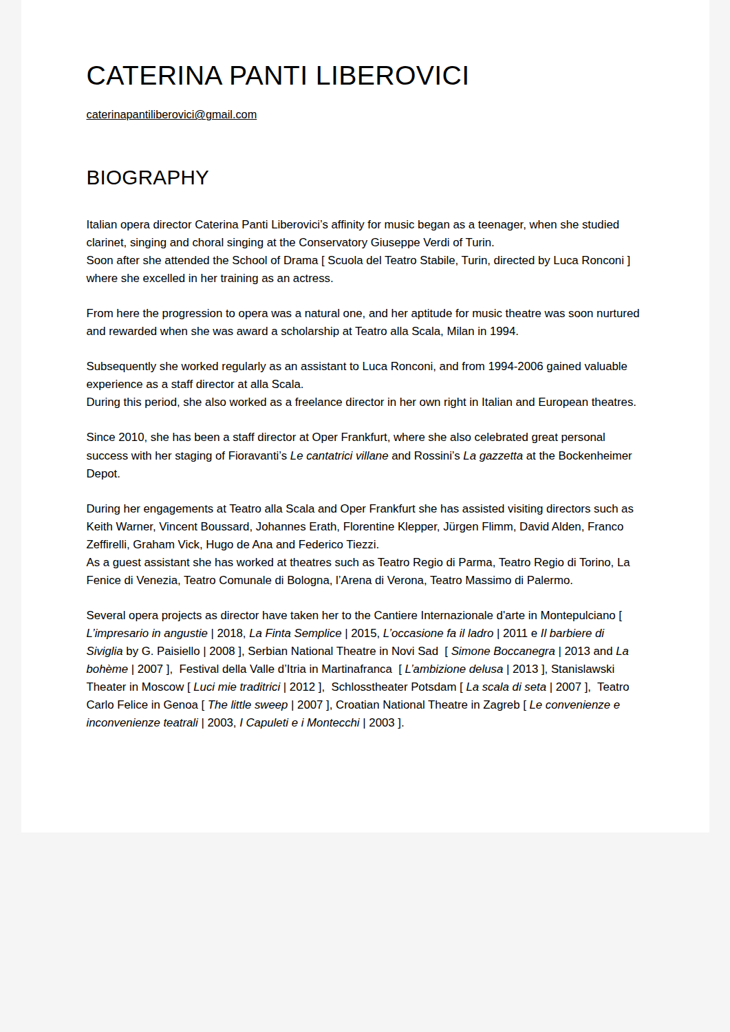CATERINA PANTI LIBEROVICI
caterinapantiliberovici@gmail.com
BIOGRAPHY
Italian opera director Caterina Panti Liberovici’s affinity for music began as a teenager, when she studied clarinet, singing and choral singing at the Conservatory Giuseppe Verdi of Turin.
Soon after she attended the School of Drama [ Scuola del Teatro Stabile, Turin, directed by Luca Ronconi ] where she excelled in her training as an actress.
From here the progression to opera was a natural one, and her aptitude for music theatre was soon nurtured and rewarded when she was award a scholarship at Teatro alla Scala, Milan in 1994.
Subsequently she worked regularly as an assistant to Luca Ronconi, and from 1994-2006 gained valuable experience as a staff director at alla Scala.
During this period, she also worked as a freelance director in her own right in Italian and European theatres.
Since 2010, she has been a staff director at Oper Frankfurt, where she also celebrated great personal success with her staging of Fioravanti’s Le cantatrici villane and Rossini’s La gazzetta at the Bockenheimer Depot.
During her engagements at Teatro alla Scala and Oper Frankfurt she has assisted visiting directors such as Keith Warner, Vincent Boussard, Johannes Erath, Florentine Klepper, Jürgen Flimm, David Alden, Franco Zeffirelli, Graham Vick, Hugo de Ana and Federico Tiezzi.
As a guest assistant she has worked at theatres such as Teatro Regio di Parma, Teatro Regio di Torino, La Fenice di Venezia, Teatro Comunale di Bologna, l’Arena di Verona, Teatro Massimo di Palermo.
Several opera projects as director have taken her to the Cantiere Internazionale d'arte in Montepulciano [ L’impresario in angustie | 2018, La Finta Semplice | 2015, L’occasione fa il ladro | 2011 e Il barbiere di Siviglia by G. Paisiello | 2008 ], Serbian National Theatre in Novi Sad [ Simone Boccanegra | 2013 and La bohème | 2007 ], Festival della Valle d’Itria in Martinafranca [ L’ambizione delusa | 2013 ], Stanislawski Theater in Moscow [ Luci mie traditrici | 2012 ], Schlosstheater Potsdam [ La scala di seta | 2007 ], Teatro Carlo Felice in Genoa [ The little sweep | 2007 ], Croatian National Theatre in Zagreb [ Le convenienze e inconvenienze teatrali | 2003, I Capuleti e i Montecchi | 2003 ].